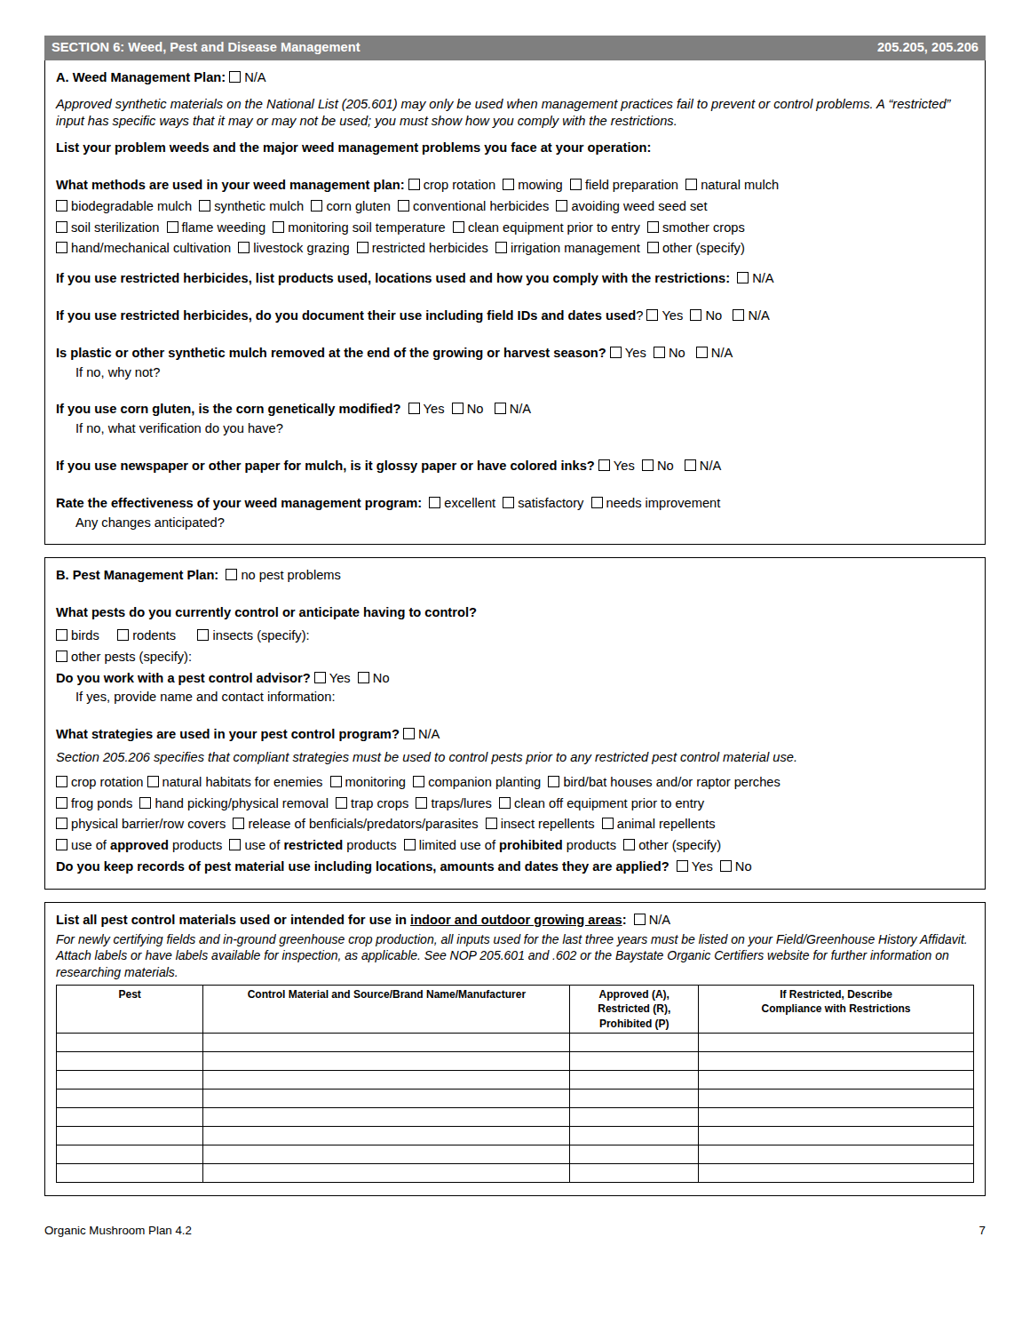SECTION 6: Weed, Pest and Disease Management 205.205, 205.206
A. Weed Management Plan: N/A
Approved synthetic materials on the National List (205.601) may only be used when management practices fail to prevent or control problems. A “restricted” input has specific ways that it may or may not be used; you must show how you comply with the restrictions.
List your problem weeds and the major weed management problems you face at your operation:
What methods are used in your weed management plan: crop rotation mowing field preparation natural mulch
biodegradable mulch synthetic mulch corn gluten conventional herbicides avoiding weed seed set
soil sterilization flame weeding monitoring soil temperature clean equipment prior to entry smother crops
hand/mechanical cultivation livestock grazing restricted herbicides irrigation management other (specify)
If you use restricted herbicides, list products used, locations used and how you comply with the restrictions: N/A
If you use restricted herbicides, do you document their use including field IDs and dates used? Yes No N/A
Is plastic or other synthetic mulch removed at the end of the growing or harvest season? Yes No N/A
If no, why not?
If you use corn gluten, is the corn genetically modified? Yes No N/A
If no, what verification do you have?
If you use newspaper or other paper for mulch, is it glossy paper or have colored inks? Yes No N/A
Rate the effectiveness of your weed management program: excellent satisfactory needs improvement
Any changes anticipated?
B. Pest Management Plan: no pest problems
What pests do you currently control or anticipate having to control?
birds rodents insects (specify):
other pests (specify):
Do you work with a pest control advisor? Yes No
If yes, provide name and contact information:
What strategies are used in your pest control program? N/A
Section 205.206 specifies that compliant strategies must be used to control pests prior to any restricted pest control material use.
crop rotation natural habitats for enemies monitoring companion planting bird/bat houses and/or raptor perches
frog ponds hand picking/physical removal trap crops traps/lures clean off equipment prior to entry
physical barrier/row covers release of benficials/predators/parasites insect repellents animal repellents
use of approved products use of restricted products limited use of prohibited products other (specify)
Do you keep records of pest material use including locations, amounts and dates they are applied? Yes No
List all pest control materials used or intended for use in indoor and outdoor growing areas: N/A
For newly certifying fields and in-ground greenhouse crop production, all inputs used for the last three years must be listed on your Field/Greenhouse History Affidavit. Attach labels or have labels available for inspection, as applicable. See NOP 205.601 and .602 or the Baystate Organic Certifiers website for further information on researching materials.
| Pest | Control Material and Source/Brand Name/Manufacturer | Approved (A), Restricted (R), Prohibited (P) | If Restricted, Describe Compliance with Restrictions |
| --- | --- | --- | --- |
Organic Mushroom Plan 4.2 7